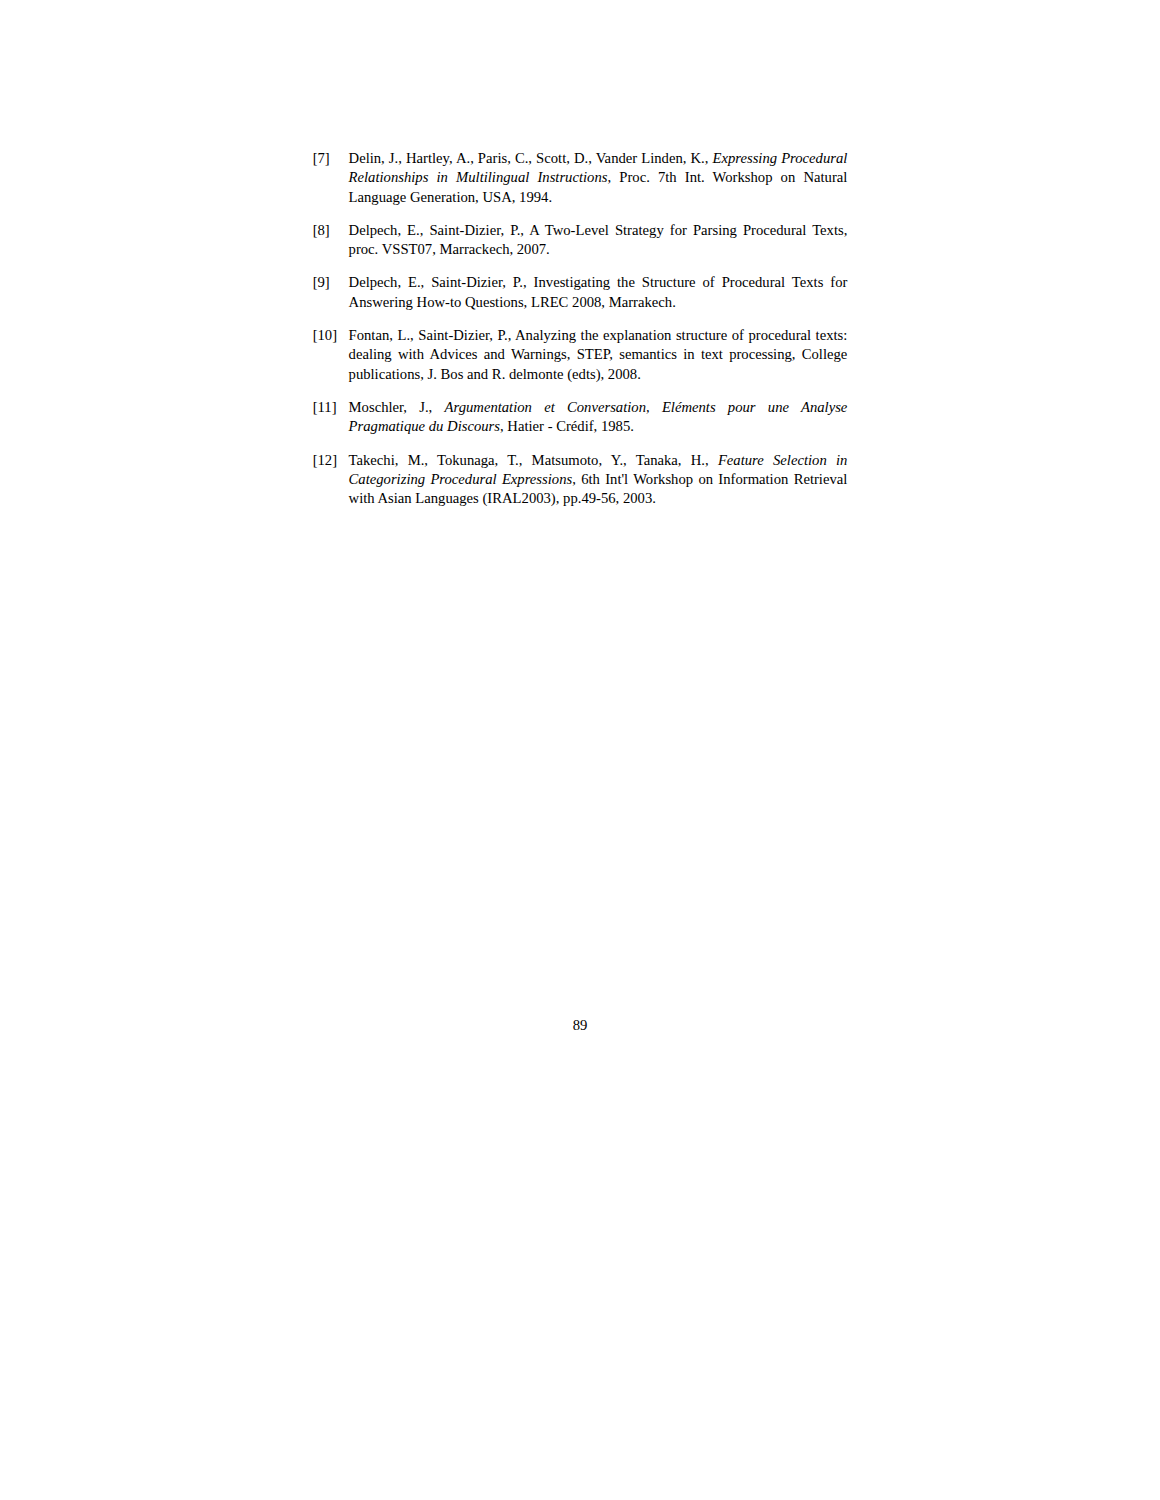[7] Delin, J., Hartley, A., Paris, C., Scott, D., Vander Linden, K., Expressing Procedural Relationships in Multilingual Instructions, Proc. 7th Int. Workshop on Natural Language Generation, USA, 1994.
[8] Delpech, E., Saint-Dizier, P., A Two-Level Strategy for Parsing Procedural Texts, proc. VSST07, Marrackech, 2007.
[9] Delpech, E., Saint-Dizier, P., Investigating the Structure of Procedural Texts for Answering How-to Questions, LREC 2008, Marrakech.
[10] Fontan, L., Saint-Dizier, P., Analyzing the explanation structure of procedural texts: dealing with Advices and Warnings, STEP, semantics in text processing, College publications, J. Bos and R. delmonte (edts), 2008.
[11] Moschler, J., Argumentation et Conversation, Eléments pour une Analyse Pragmatique du Discours, Hatier - Crédif, 1985.
[12] Takechi, M., Tokunaga, T., Matsumoto, Y., Tanaka, H., Feature Selection in Categorizing Procedural Expressions, 6th Int'l Workshop on Information Retrieval with Asian Languages (IRAL2003), pp.49-56, 2003.
89